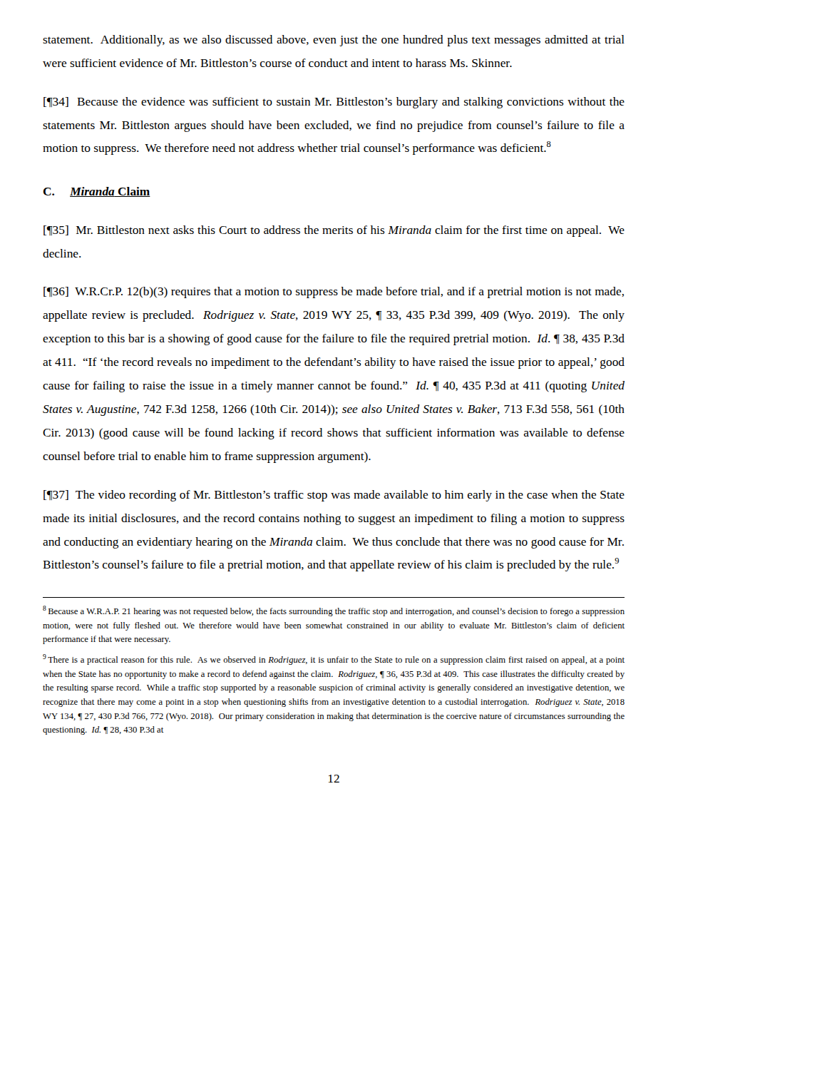statement. Additionally, as we also discussed above, even just the one hundred plus text messages admitted at trial were sufficient evidence of Mr. Bittleston’s course of conduct and intent to harass Ms. Skinner.
[¶34] Because the evidence was sufficient to sustain Mr. Bittleston’s burglary and stalking convictions without the statements Mr. Bittleston argues should have been excluded, we find no prejudice from counsel’s failure to file a motion to suppress. We therefore need not address whether trial counsel’s performance was deficient.8
C. Miranda Claim
[¶35] Mr. Bittleston next asks this Court to address the merits of his Miranda claim for the first time on appeal. We decline.
[¶36] W.R.Cr.P. 12(b)(3) requires that a motion to suppress be made before trial, and if a pretrial motion is not made, appellate review is precluded. Rodriguez v. State, 2019 WY 25, ¶ 33, 435 P.3d 399, 409 (Wyo. 2019). The only exception to this bar is a showing of good cause for the failure to file the required pretrial motion. Id. ¶ 38, 435 P.3d at 411. “If ‘the record reveals no impediment to the defendant’s ability to have raised the issue prior to appeal,’ good cause for failing to raise the issue in a timely manner cannot be found.” Id. ¶ 40, 435 P.3d at 411 (quoting United States v. Augustine, 742 F.3d 1258, 1266 (10th Cir. 2014)); see also United States v. Baker, 713 F.3d 558, 561 (10th Cir. 2013) (good cause will be found lacking if record shows that sufficient information was available to defense counsel before trial to enable him to frame suppression argument).
[¶37] The video recording of Mr. Bittleston’s traffic stop was made available to him early in the case when the State made its initial disclosures, and the record contains nothing to suggest an impediment to filing a motion to suppress and conducting an evidentiary hearing on the Miranda claim. We thus conclude that there was no good cause for Mr. Bittleston’s counsel’s failure to file a pretrial motion, and that appellate review of his claim is precluded by the rule.9
8 Because a W.R.A.P. 21 hearing was not requested below, the facts surrounding the traffic stop and interrogation, and counsel’s decision to forego a suppression motion, were not fully fleshed out. We therefore would have been somewhat constrained in our ability to evaluate Mr. Bittleston’s claim of deficient performance if that were necessary.
9 There is a practical reason for this rule. As we observed in Rodriguez, it is unfair to the State to rule on a suppression claim first raised on appeal, at a point when the State has no opportunity to make a record to defend against the claim. Rodriguez, ¶ 36, 435 P.3d at 409. This case illustrates the difficulty created by the resulting sparse record. While a traffic stop supported by a reasonable suspicion of criminal activity is generally considered an investigative detention, we recognize that there may come a point in a stop when questioning shifts from an investigative detention to a custodial interrogation. Rodriguez v. State, 2018 WY 134, ¶ 27, 430 P.3d 766, 772 (Wyo. 2018). Our primary consideration in making that determination is the coercive nature of circumstances surrounding the questioning. Id. ¶ 28, 430 P.3d at
12